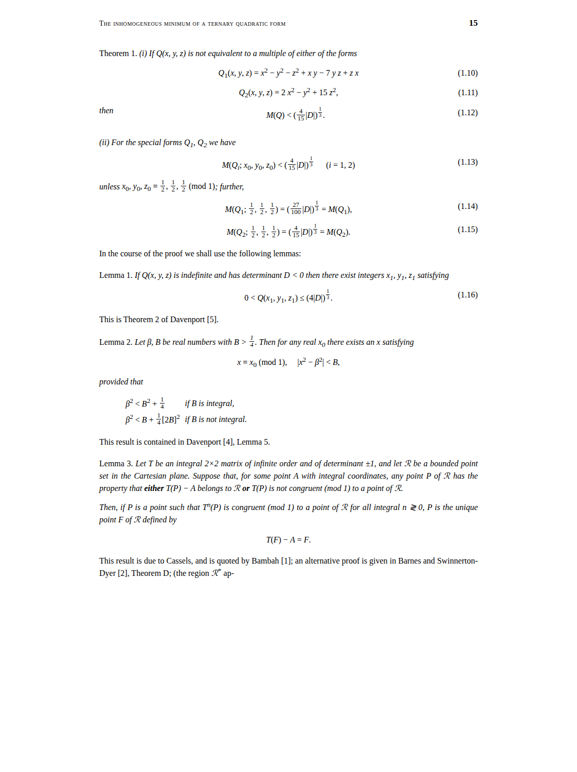The inhomogeneous minimum of a ternary quadratic form 15
Theorem 1. (i) If Q(x, y, z) is not equivalent to a multiple of either of the forms
Q1(x, y, z) = x2 − y2 − z2 + x y − 7 y z + z x (1.10)
Q2(x, y, z) = 2 x2 − y2 + 15 z2, (1.11)
then
M(Q) < (415|D|)13. (1.12)
(ii) For the special forms Q1, Q2 we have
M(Qi; x0, y0, z0) < (415|D|)13 (i = 1, 2) (1.13)
unless x0, y0, z0 ≡ 12, 12, 12 (mod 1); further,
M(Q1; 12, 12, 12) = (27100|D|)13 = M(Q1), (1.14)
M(Q2; 12, 12, 12) = (415|D|)13 = M(Q2). (1.15)
In the course of the proof we shall use the following lemmas:
Lemma 1. If Q(x, y, z) is indefinite and has determinant D < 0 then there exist integers x1, y1, z1 satisfying
0 < Q(x1, y1, z1) ≤ (4|D|)13. (1.16)
This is Theorem 2 of Davenport [5].
Lemma 2. Let β, B be real numbers with B > 14. Then for any real x0 there exists an x satisfying
x ≡ x0 (mod 1), |x2 − β2| < B,
provided that
| β 2 < B 2 + 1 4 | if B is integral, |
| β 2 < B + 1 4 [2 B ] 2 | if B is not integral. |
This result is contained in Davenport [4], Lemma 5.
Lemma 3. Let T be an integral 2×2 matrix of infinite order and of determinant ±1, and let ℛ be a bounded point set in the Cartesian plane. Suppose that, for some point A with integral coordinates, any point P of ℛ has the property that either T(P) − A belongs to ℛ or T(P) is not congruent (mod 1) to a point of ℛ.
Then, if P is a point such that Tn(P) is congruent (mod 1) to a point of ℛ for all integral n ≷ 0, P is the unique point F of ℛ defined by
T(F) − A = F.
This result is due to Cassels, and is quoted by Bambah [1]; an alternative proof is given in Barnes and Swinnerton-Dyer [2], Theorem D; (the region ℛ* ap-